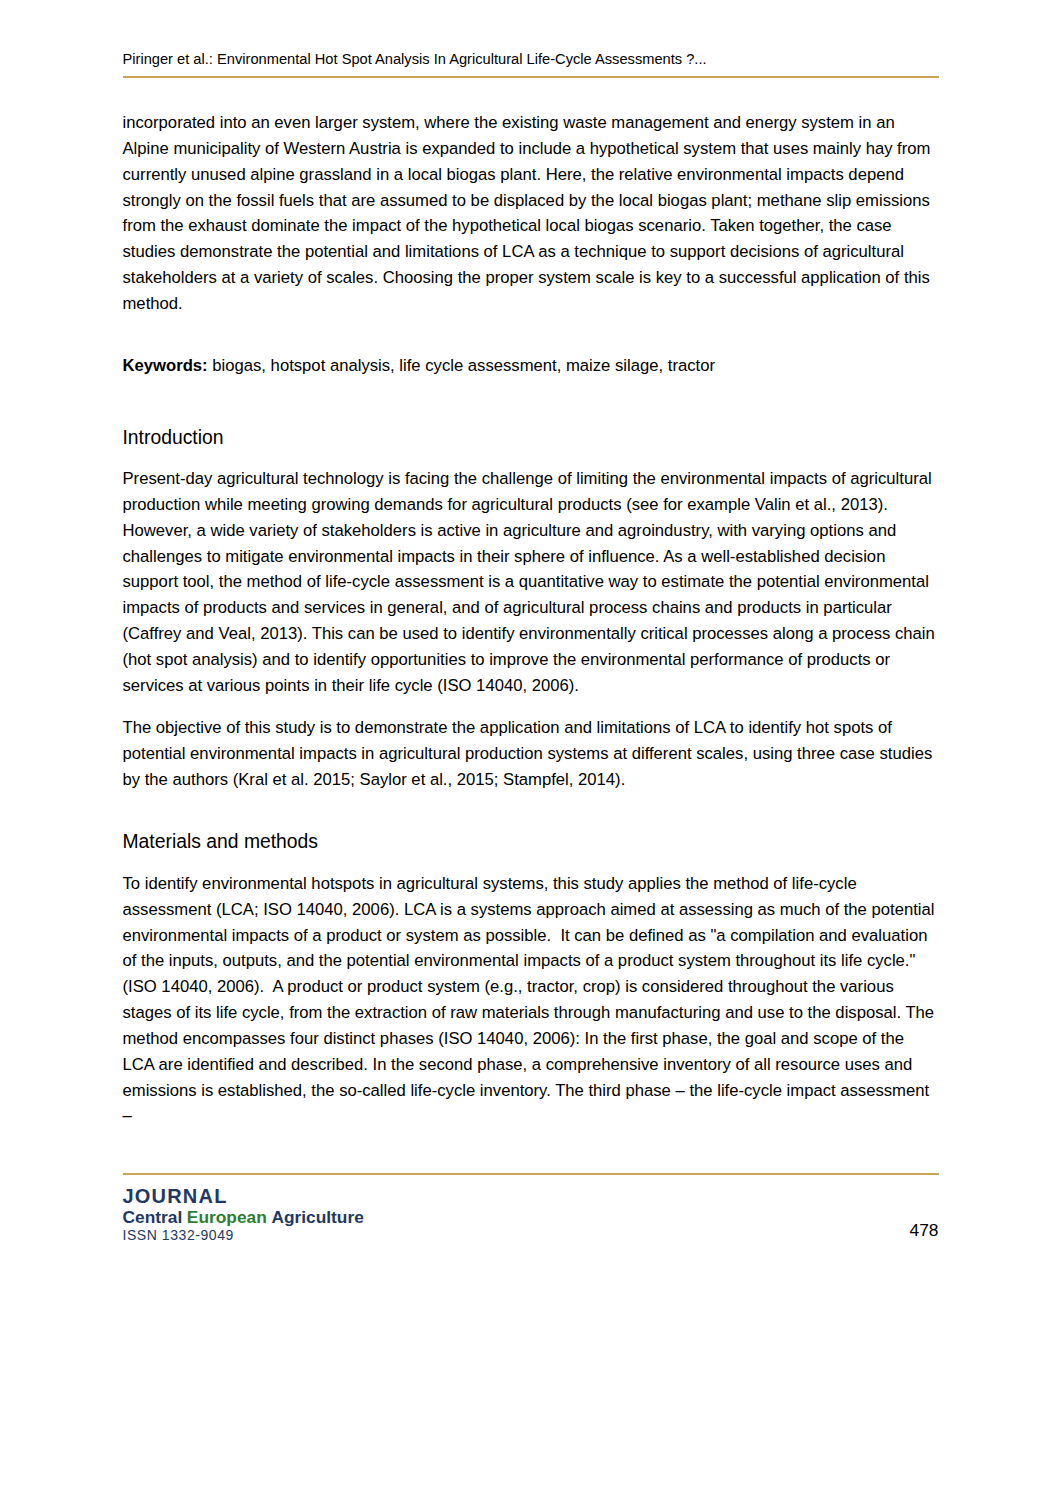Piringer et al.: Environmental Hot Spot Analysis In Agricultural Life-Cycle Assessments ?...
incorporated into an even larger system, where the existing waste management and energy system in an Alpine municipality of Western Austria is expanded to include a hypothetical system that uses mainly hay from currently unused alpine grassland in a local biogas plant. Here, the relative environmental impacts depend strongly on the fossil fuels that are assumed to be displaced by the local biogas plant; methane slip emissions from the exhaust dominate the impact of the hypothetical local biogas scenario. Taken together, the case studies demonstrate the potential and limitations of LCA as a technique to support decisions of agricultural stakeholders at a variety of scales. Choosing the proper system scale is key to a successful application of this method.
Keywords: biogas, hotspot analysis, life cycle assessment, maize silage, tractor
Introduction
Present-day agricultural technology is facing the challenge of limiting the environmental impacts of agricultural production while meeting growing demands for agricultural products (see for example Valin et al., 2013). However, a wide variety of stakeholders is active in agriculture and agroindustry, with varying options and challenges to mitigate environmental impacts in their sphere of influence. As a well-established decision support tool, the method of life-cycle assessment is a quantitative way to estimate the potential environmental impacts of products and services in general, and of agricultural process chains and products in particular (Caffrey and Veal, 2013). This can be used to identify environmentally critical processes along a process chain (hot spot analysis) and to identify opportunities to improve the environmental performance of products or services at various points in their life cycle (ISO 14040, 2006).
The objective of this study is to demonstrate the application and limitations of LCA to identify hot spots of potential environmental impacts in agricultural production systems at different scales, using three case studies by the authors (Kral et al. 2015; Saylor et al., 2015; Stampfel, 2014).
Materials and methods
To identify environmental hotspots in agricultural systems, this study applies the method of life-cycle assessment (LCA; ISO 14040, 2006). LCA is a systems approach aimed at assessing as much of the potential environmental impacts of a product or system as possible. It can be defined as "a compilation and evaluation of the inputs, outputs, and the potential environmental impacts of a product system throughout its life cycle." (ISO 14040, 2006). A product or product system (e.g., tractor, crop) is considered throughout the various stages of its life cycle, from the extraction of raw materials through manufacturing and use to the disposal. The method encompasses four distinct phases (ISO 14040, 2006): In the first phase, the goal and scope of the LCA are identified and described. In the second phase, a comprehensive inventory of all resource uses and emissions is established, the so-called life-cycle inventory. The third phase – the life-cycle impact assessment –
JOURNAL
Central European Agriculture
ISSN 1332-9049
478